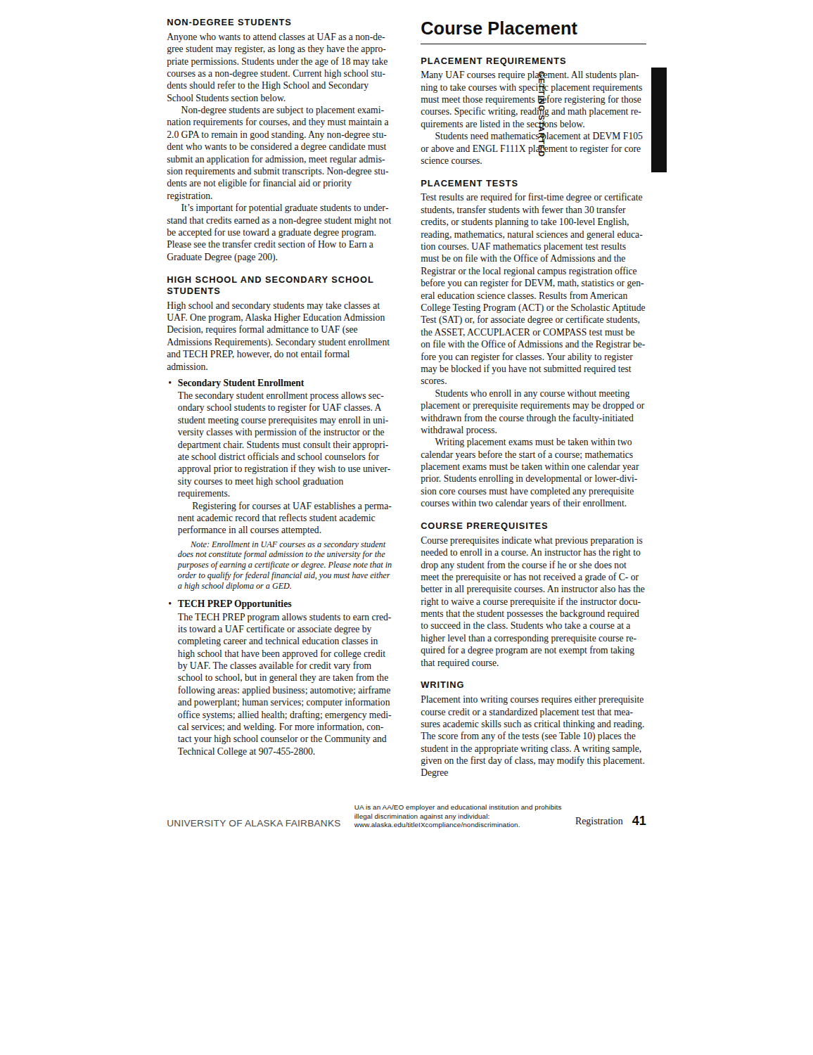Getting Started
Non-degree Students
Anyone who wants to attend classes at UAF as a non-degree student may register, as long as they have the appropriate permissions. Students under the age of 18 may take courses as a non-degree student. Current high school students should refer to the High School and Secondary School Students section below.
Non-degree students are subject to placement examination requirements for courses, and they must maintain a 2.0 GPA to remain in good standing. Any non-degree student who wants to be considered a degree candidate must submit an application for admission, meet regular admission requirements and submit transcripts. Non-degree students are not eligible for financial aid or priority registration.
It’s important for potential graduate students to understand that credits earned as a non-degree student might not be accepted for use toward a graduate degree program. Please see the transfer credit section of How to Earn a Graduate Degree (page 200).
High School and Secondary School Students
High school and secondary students may take classes at UAF. One program, Alaska Higher Education Admission Decision, requires formal admittance to UAF (see Admissions Requirements). Secondary student enrollment and TECH PREP, however, do not entail formal admission.
Secondary Student Enrollment
The secondary student enrollment process allows secondary school students to register for UAF classes. A student meeting course prerequisites may enroll in university classes with permission of the instructor or the department chair. Students must consult their appropriate school district officials and school counselors for approval prior to registration if they wish to use university courses to meet high school graduation requirements.
Registering for courses at UAF establishes a permanent academic record that reflects student academic performance in all courses attempted.
Note: Enrollment in UAF courses as a secondary student does not constitute formal admission to the university for the purposes of earning a certificate or degree. Please note that in order to qualify for federal financial aid, you must have either a high school diploma or a GED.
TECH PREP Opportunities
The TECH PREP program allows students to earn credits toward a UAF certificate or associate degree by completing career and technical education classes in high school that have been approved for college credit by UAF. The classes available for credit vary from school to school, but in general they are taken from the following areas: applied business; automotive; airframe and powerplant; human services; computer information office systems; allied health; drafting; emergency medical services; and welding. For more information, contact your high school counselor or the Community and Technical College at 907-455-2800.
Course Placement
Placement Requirements
Many UAF courses require placement. All students planning to take courses with specific placement requirements must meet those requirements before registering for those courses. Specific writing, reading and math placement requirements are listed in the sections below.
Students need mathematics placement at DEVM F105 or above and ENGL F111X placement to register for core science courses.
Placement Tests
Test results are required for first-time degree or certificate students, transfer students with fewer than 30 transfer credits, or students planning to take 100-level English, reading, mathematics, natural sciences and general education courses. UAF mathematics placement test results must be on file with the Office of Admissions and the Registrar or the local regional campus registration office before you can register for DEVM, math, statistics or general education science classes. Results from American College Testing Program (ACT) or the Scholastic Aptitude Test (SAT) or, for associate degree or certificate students, the ASSET, ACCUPLACER or COMPASS test must be on file with the Office of Admissions and the Registrar before you can register for classes. Your ability to register may be blocked if you have not submitted required test scores.
Students who enroll in any course without meeting placement or prerequisite requirements may be dropped or withdrawn from the course through the faculty-initiated withdrawal process.
Writing placement exams must be taken within two calendar years before the start of a course; mathematics placement exams must be taken within one calendar year prior. Students enrolling in developmental or lower-division core courses must have completed any prerequisite courses within two calendar years of their enrollment.
Course Prerequisites
Course prerequisites indicate what previous preparation is needed to enroll in a course. An instructor has the right to drop any student from the course if he or she does not meet the prerequisite or has not received a grade of C- or better in all prerequisite courses. An instructor also has the right to waive a course prerequisite if the instructor documents that the student possesses the background required to succeed in the class. Students who take a course at a higher level than a corresponding prerequisite course required for a degree program are not exempt from taking that required course.
Writing
Placement into writing courses requires either prerequisite course credit or a standardized placement test that measures academic skills such as critical thinking and reading. The score from any of the tests (see Table 10) places the student in the appropriate writing class. A writing sample, given on the first day of class, may modify this placement. Degree
University of Alaska Fairbanks
UA is an AA/EO employer and educational institution and prohibits illegal discrimination against any individual: www.alaska.edu/titleIXcompliance/nondiscrimination.
Registration 41